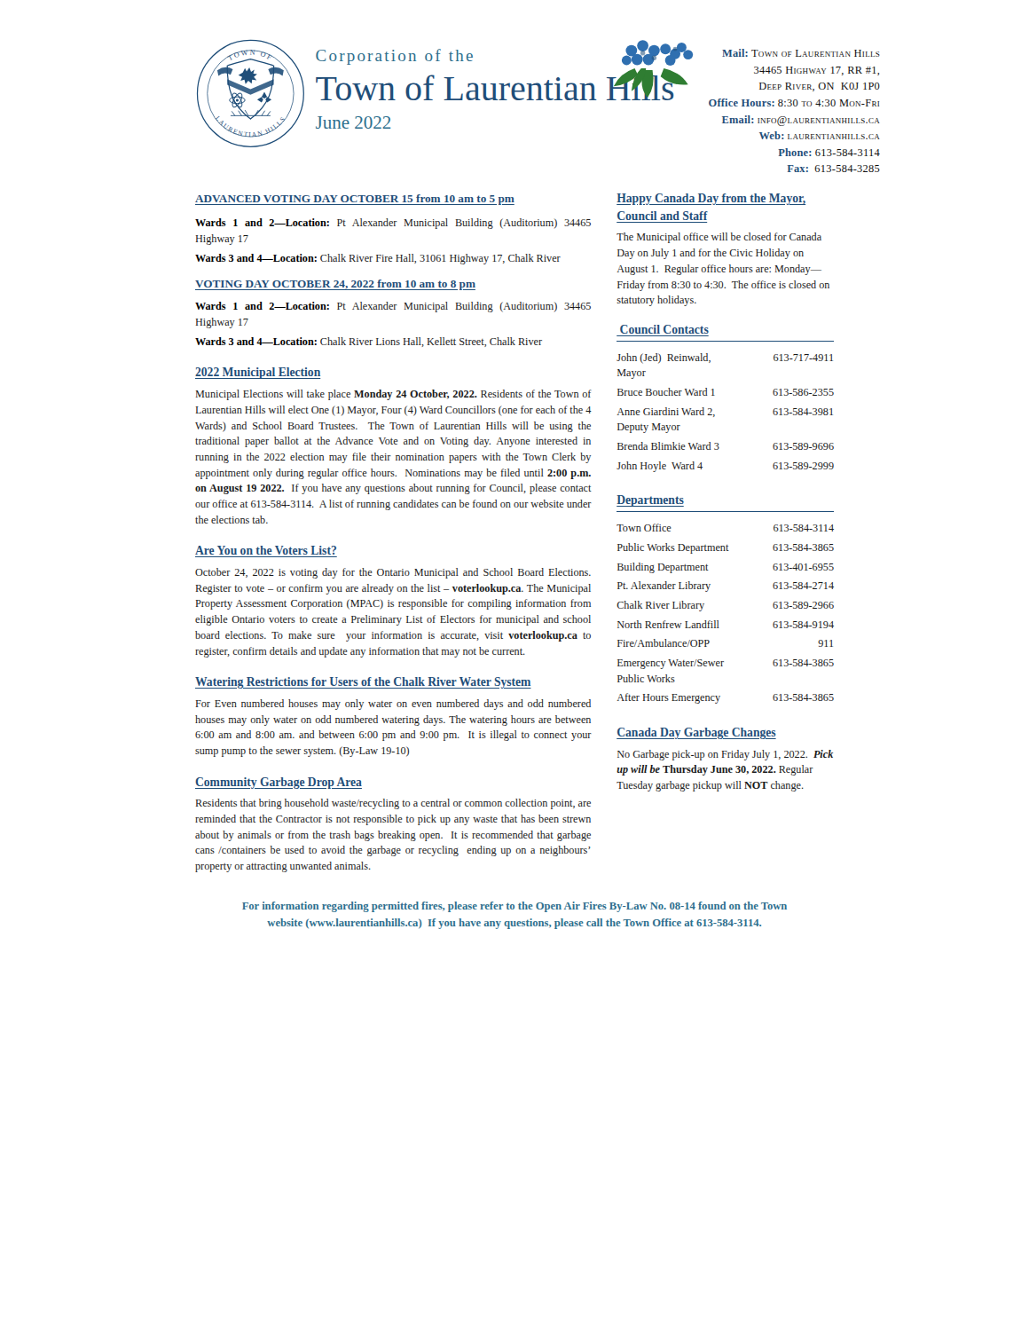TOWN OF LAURENTIAN HILLS
Corporation of the
Town of Laurentian Hills
June 2022
Mail: Town of Laurentian Hills
34465 Highway 17, RR #1,
Deep River, ON K0J 1P0
Office Hours: 8:30 to 4:30 Mon-Fri
Email: info@laurentianhills.ca
Web: laurentianhills.ca
Phone: 613-584-3114
Fax: 613-584-3285
ADVANCED VOTING DAY OCTOBER 15 from 10 am to 5 pm
Wards 1 and 2—Location: Pt Alexander Municipal Building (Auditorium) 34465 Highway 17
Wards 3 and 4—Location: Chalk River Fire Hall, 31061 Highway 17, Chalk River
VOTING DAY OCTOBER 24, 2022 from 10 am to 8 pm
Wards 1 and 2—Location: Pt Alexander Municipal Building (Auditorium) 34465 Highway 17
Wards 3 and 4—Location: Chalk River Lions Hall, Kellett Street, Chalk River
2022 Municipal Election
Municipal Elections will take place Monday 24 October, 2022. Residents of the Town of Laurentian Hills will elect One (1) Mayor, Four (4) Ward Councillors (one for each of the 4 Wards) and School Board Trustees. The Town of Laurentian Hills will be using the traditional paper ballot at the Advance Vote and on Voting day. Anyone interested in running in the 2022 election may file their nomination papers with the Town Clerk by appointment only during regular office hours. Nominations may be filed until 2:00 p.m. on August 19 2022. If you have any questions about running for Council, please contact our office at 613-584-3114. A list of running candidates can be found on our website under the elections tab.
Are You on the Voters List?
October 24, 2022 is voting day for the Ontario Municipal and School Board Elections. Register to vote – or confirm you are already on the list – voterlookup.ca. The Municipal Property Assessment Corporation (MPAC) is responsible for compiling information from eligible Ontario voters to create a Preliminary List of Electors for municipal and school board elections. To make sure your information is accurate, visit voterlookup.ca to register, confirm details and update any information that may not be current.
Watering Restrictions for Users of the Chalk River Water System
For Even numbered houses may only water on even numbered days and odd numbered houses may only water on odd numbered watering days. The watering hours are between 6:00 am and 8:00 am. and between 6:00 pm and 9:00 pm. It is illegal to connect your sump pump to the sewer system. (By-Law 19-10)
Community Garbage Drop Area
Residents that bring household waste/recycling to a central or common collection point, are reminded that the Contractor is not responsible to pick up any waste that has been strewn about by animals or from the trash bags breaking open. It is recommended that garbage cans /containers be used to avoid the garbage or recycling ending up on a neighbours’ property or attracting unwanted animals.
Happy Canada Day from the Mayor, Council and Staff
The Municipal office will be closed for Canada Day on July 1 and for the Civic Holiday on August 1. Regular office hours are: Monday—Friday from 8:30 to 4:30. The office is closed on statutory holidays.
Council Contacts
| John (Jed) Reinwald, Mayor | 613-717-4911 |
| Bruce Boucher Ward 1 | 613-586-2355 |
| Anne Giardini Ward 2, Deputy Mayor | 613-584-3981 |
| Brenda Blimkie Ward 3 | 613-589-9696 |
| John Hoyle Ward 4 | 613-589-2999 |
Departments
| Town Office | 613-584-3114 |
| Public Works Department | 613-584-3865 |
| Building Department | 613-401-6955 |
| Pt. Alexander Library | 613-584-2714 |
| Chalk River Library | 613-589-2966 |
| North Renfrew Landfill | 613-584-9194 |
| Fire/Ambulance/OPP | 911 |
| Emergency Water/Sewer Public Works | 613-584-3865 |
| After Hours Emergency | 613-584-3865 |
Canada Day Garbage Changes
No Garbage pick-up on Friday July 1, 2022. Pick up will be Thursday June 30, 2022. Regular Tuesday garbage pickup will NOT change.
For information regarding permitted fires, please refer to the Open Air Fires By-Law No. 08-14 found on the Town
website (www.laurentianhills.ca) If you have any questions, please call the Town Office at 613-584-3114.